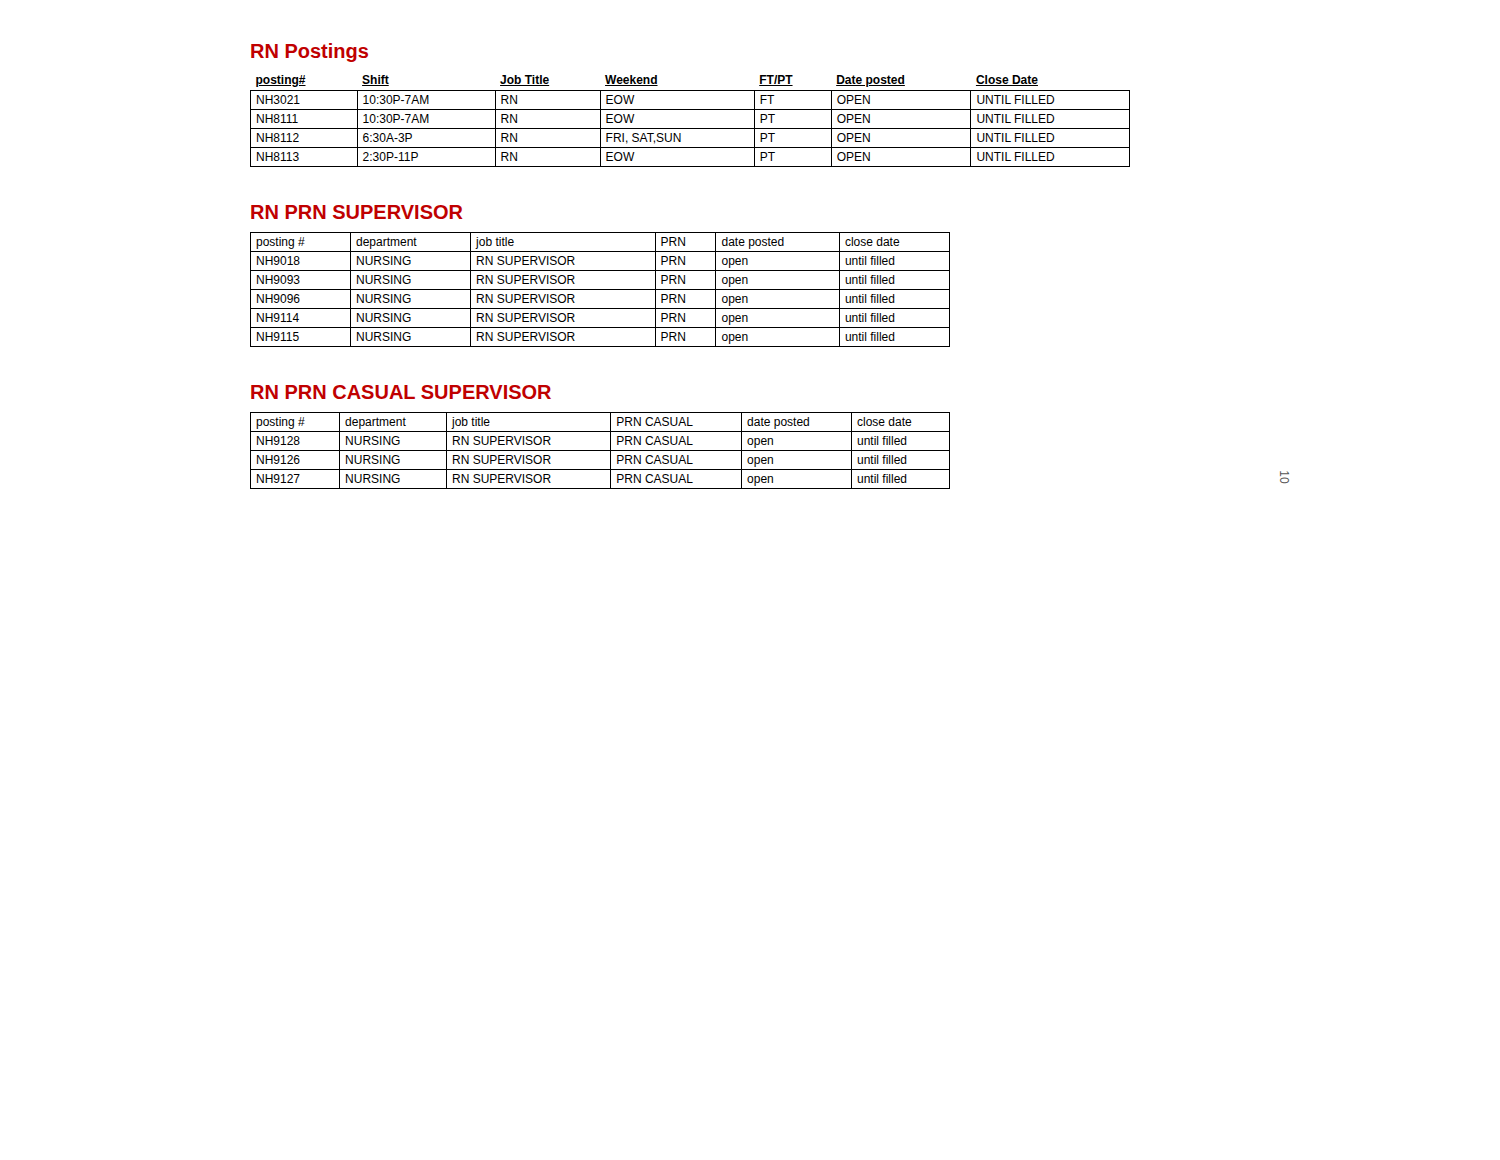RN Postings
| posting# | Shift | Job Title | Weekend | FT/PT | Date posted | Close Date |
| --- | --- | --- | --- | --- | --- | --- |
| NH3021 | 10:30P-7AM | RN | EOW | FT | OPEN | UNTIL FILLED |
| NH8111 | 10:30P-7AM | RN | EOW | PT | OPEN | UNTIL FILLED |
| NH8112 | 6:30A-3P | RN | FRI, SAT,SUN | PT | OPEN | UNTIL FILLED |
| NH8113 | 2:30P-11P | RN | EOW | PT | OPEN | UNTIL FILLED |
RN PRN SUPERVISOR
| posting # | department | job title | PRN | date posted | close date |
| --- | --- | --- | --- | --- | --- |
| NH9018 | NURSING | RN SUPERVISOR | PRN | open | until filled |
| NH9093 | NURSING | RN SUPERVISOR | PRN | open | until filled |
| NH9096 | NURSING | RN SUPERVISOR | PRN | open | until filled |
| NH9114 | NURSING | RN SUPERVISOR | PRN | open | until filled |
| NH9115 | NURSING | RN SUPERVISOR | PRN | open | until filled |
RN PRN CASUAL SUPERVISOR
| posting # | department | job title | PRN CASUAL | date posted | close date |
| --- | --- | --- | --- | --- | --- |
| NH9128 | NURSING | RN SUPERVISOR | PRN CASUAL | open | until filled |
| NH9126 | NURSING | RN SUPERVISOR | PRN CASUAL | open | until filled |
| NH9127 | NURSING | RN SUPERVISOR | PRN CASUAL | open | until filled |
10